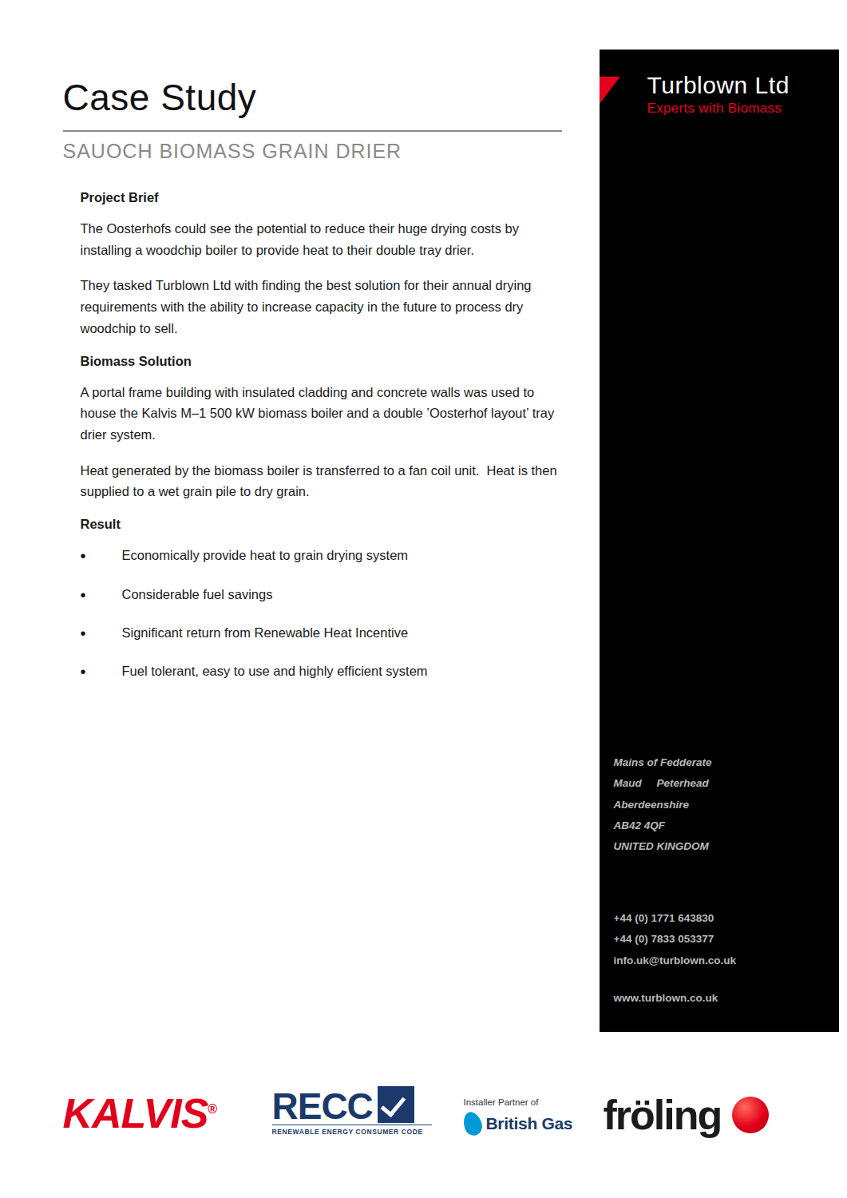Turblown Ltd
Experts with Biomass
Mains of Fedderate
Maud Peterhead
Aberdeenshire
AB42 4QF
UNITED KINGDOM
+44 (0) 1771 643830
+44 (0) 7833 053377
info.uk@turblown.co.uk
www.turblown.co.uk
Case Study
Sauoch Biomass Grain Drier
Project Brief
The Oosterhofs could see the potential to reduce their huge drying costs by installing a woodchip boiler to provide heat to their double tray drier.
They tasked Turblown Ltd with finding the best solution for their annual drying requirements with the ability to increase capacity in the future to process dry woodchip to sell.
Biomass Solution
A portal frame building with insulated cladding and concrete walls was used to house the Kalvis M–1 500 kW biomass boiler and a double ’Oosterhof layout’ tray drier system.
Heat generated by the biomass boiler is transferred to a fan coil unit. Heat is then supplied to a wet grain pile to dry grain.
Result
Economically provide heat to grain drying system
Considerable fuel savings
Significant return from Renewable Heat Incentive
Fuel tolerant, easy to use and highly efficient system
KALVIS®
RECC
Renewable Energy Consumer Code
Installer Partner of
British Gas
fröling